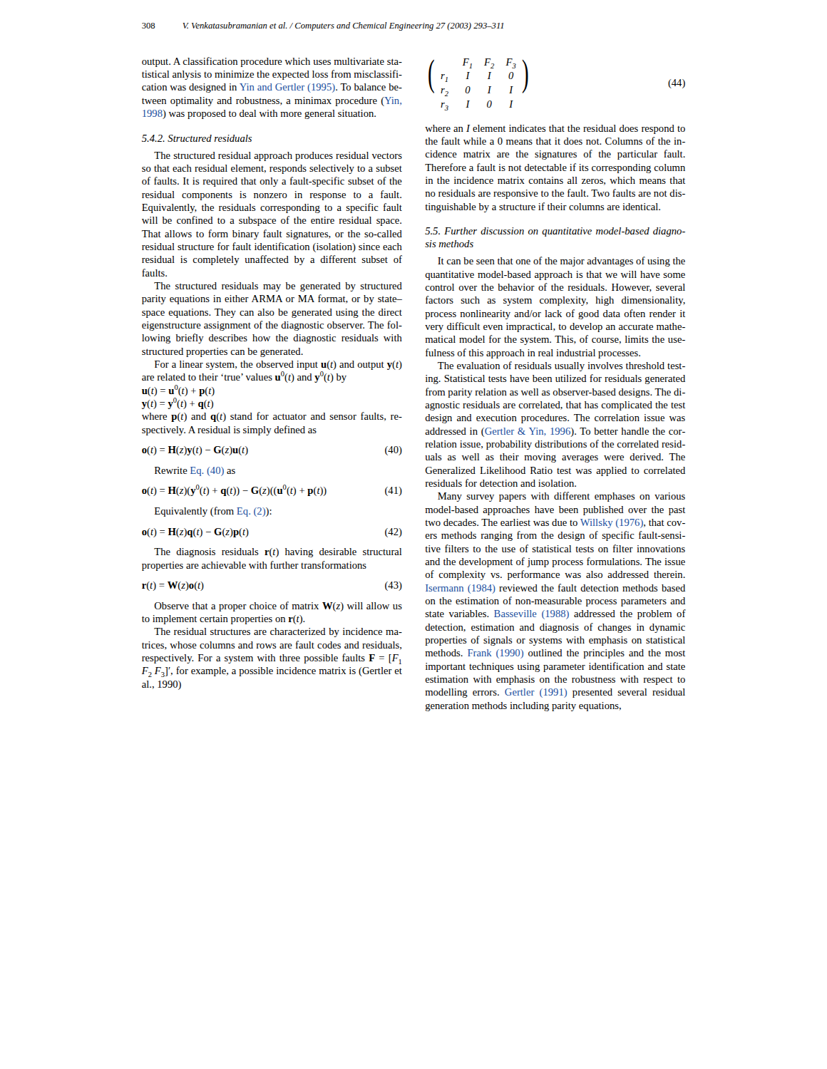308 V. Venkatasubramanian et al. / Computers and Chemical Engineering 27 (2003) 293–311
output. A classification procedure which uses multivariate statistical anlysis to minimize the expected loss from misclassification was designed in Yin and Gertler (1995). To balance between optimality and robustness, a minimax procedure (Yin, 1998) was proposed to deal with more general situation.
5.4.2. Structured residuals
The structured residual approach produces residual vectors so that each residual element, responds selectively to a subset of faults. It is required that only a fault-specific subset of the residual components is nonzero in response to a fault. Equivalently, the residuals corresponding to a specific fault will be confined to a subspace of the entire residual space. That allows to form binary fault signatures, or the so-called residual structure for fault identification (isolation) since each residual is completely unaffected by a different subset of faults.
The structured residuals may be generated by structured parity equations in either ARMA or MA format, or by state–space equations. They can also be generated using the direct eigenstructure assignment of the diagnostic observer. The following briefly describes how the diagnostic residuals with structured properties can be generated.
For a linear system, the observed input u(t) and output y(t) are related to their ‘true’ values u0(t) and y0(t) by
u(t) = u0(t) + p(t)
y(t) = y0(t) + q(t)
where p(t) and q(t) stand for actuator and sensor faults, respectively. A residual is simply defined as
o(t) = H(z)y(t) − G(z)u(t) (40)
Rewrite Eq. (40) as
o(t) = H(z)(y0(t) + q(t)) − G(z)((u0(t) + p(t)) (41)
Equivalently (from Eq. (2)):
o(t) = H(z)q(t) − G(z)p(t) (42)
The diagnosis residuals r(t) having desirable structural properties are achievable with further transformations
r(t) = W(z)o(t) (43)
Observe that a proper choice of matrix W(z) will allow us to implement certain properties on r(t).
The residual structures are characterized by incidence matrices, whose columns and rows are fault codes and residuals, respectively. For a system with three possible faults F = [F1 F2 F3]′, for example, a possible incidence matrix is (Gertler et al., 1990)
(
| | F 1 | F 2 | F 3 |
| r 1 | I | I | 0 |
| r 2 | 0 | I | I |
| r 3 | I | 0 | I |
) (44)
where an I element indicates that the residual does respond to the fault while a 0 means that it does not. Columns of the incidence matrix are the signatures of the particular fault. Therefore a fault is not detectable if its corresponding column in the incidence matrix contains all zeros, which means that no residuals are responsive to the fault. Two faults are not distinguishable by a structure if their columns are identical.
5.5. Further discussion on quantitative model-based diagnosis methods
It can be seen that one of the major advantages of using the quantitative model-based approach is that we will have some control over the behavior of the residuals. However, several factors such as system complexity, high dimensionality, process nonlinearity and/or lack of good data often render it very difficult even impractical, to develop an accurate mathematical model for the system. This, of course, limits the usefulness of this approach in real industrial processes.
The evaluation of residuals usually involves threshold testing. Statistical tests have been utilized for residuals generated from parity relation as well as observer-based designs. The diagnostic residuals are correlated, that has complicated the test design and execution procedures. The correlation issue was addressed in (Gertler & Yin, 1996). To better handle the correlation issue, probability distributions of the correlated residuals as well as their moving averages were derived. The Generalized Likelihood Ratio test was applied to correlated residuals for detection and isolation.
Many survey papers with different emphases on various model-based approaches have been published over the past two decades. The earliest was due to Willsky (1976), that covers methods ranging from the design of specific fault-sensitive filters to the use of statistical tests on filter innovations and the development of jump process formulations. The issue of complexity vs. performance was also addressed therein. Isermann (1984) reviewed the fault detection methods based on the estimation of non-measurable process parameters and state variables. Basseville (1988) addressed the problem of detection, estimation and diagnosis of changes in dynamic properties of signals or systems with emphasis on statistical methods. Frank (1990) outlined the principles and the most important techniques using parameter identification and state estimation with emphasis on the robustness with respect to modelling errors. Gertler (1991) presented several residual generation methods including parity equations,